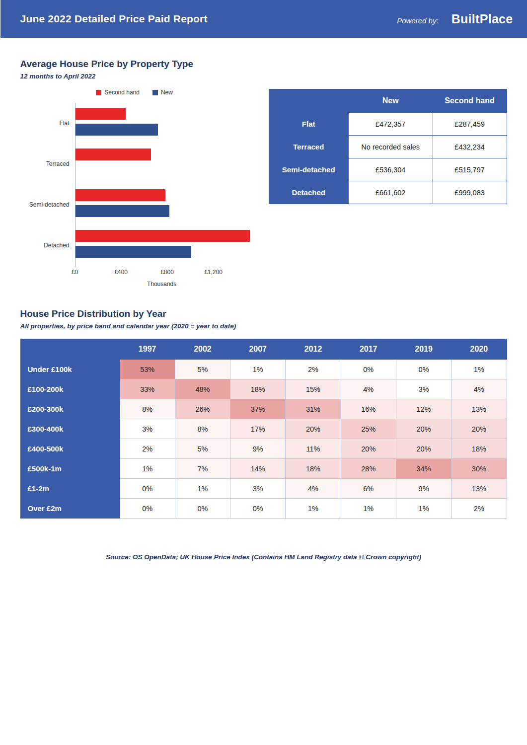June 2022 Detailed Price Paid Report
Powered by: BuiltPlace
Average House Price by Property Type
12 months to April 2022
Second hand New
Flat
Terraced
Semi-detached
Detached
£0 £400 £800 £1,200
Thousands
| | New | Second hand |
| --- | --- | --- |
| Flat | £472,357 | £287,459 |
| Terraced | No recorded sales | £432,234 |
| Semi-detached | £536,304 | £515,797 |
| Detached | £661,602 | £999,083 |
House Price Distribution by Year
All properties, by price band and calendar year (2020 = year to date)
| | 1997 | 2002 | 2007 | 2012 | 2017 | 2019 | 2020 |
| --- | --- | --- | --- | --- | --- | --- | --- |
| Under £100k | 53% | 5% | 1% | 2% | 0% | 0% | 1% |
| £100-200k | 33% | 48% | 18% | 15% | 4% | 3% | 4% |
| £200-300k | 8% | 26% | 37% | 31% | 16% | 12% | 13% |
| £300-400k | 3% | 8% | 17% | 20% | 25% | 20% | 20% |
| £400-500k | 2% | 5% | 9% | 11% | 20% | 20% | 18% |
| £500k-1m | 1% | 7% | 14% | 18% | 28% | 34% | 30% |
| £1-2m | 0% | 1% | 3% | 4% | 6% | 9% | 13% |
| Over £2m | 0% | 0% | 0% | 1% | 1% | 1% | 2% |
Source: OS OpenData; UK House Price Index (Contains HM Land Registry data © Crown copyright)